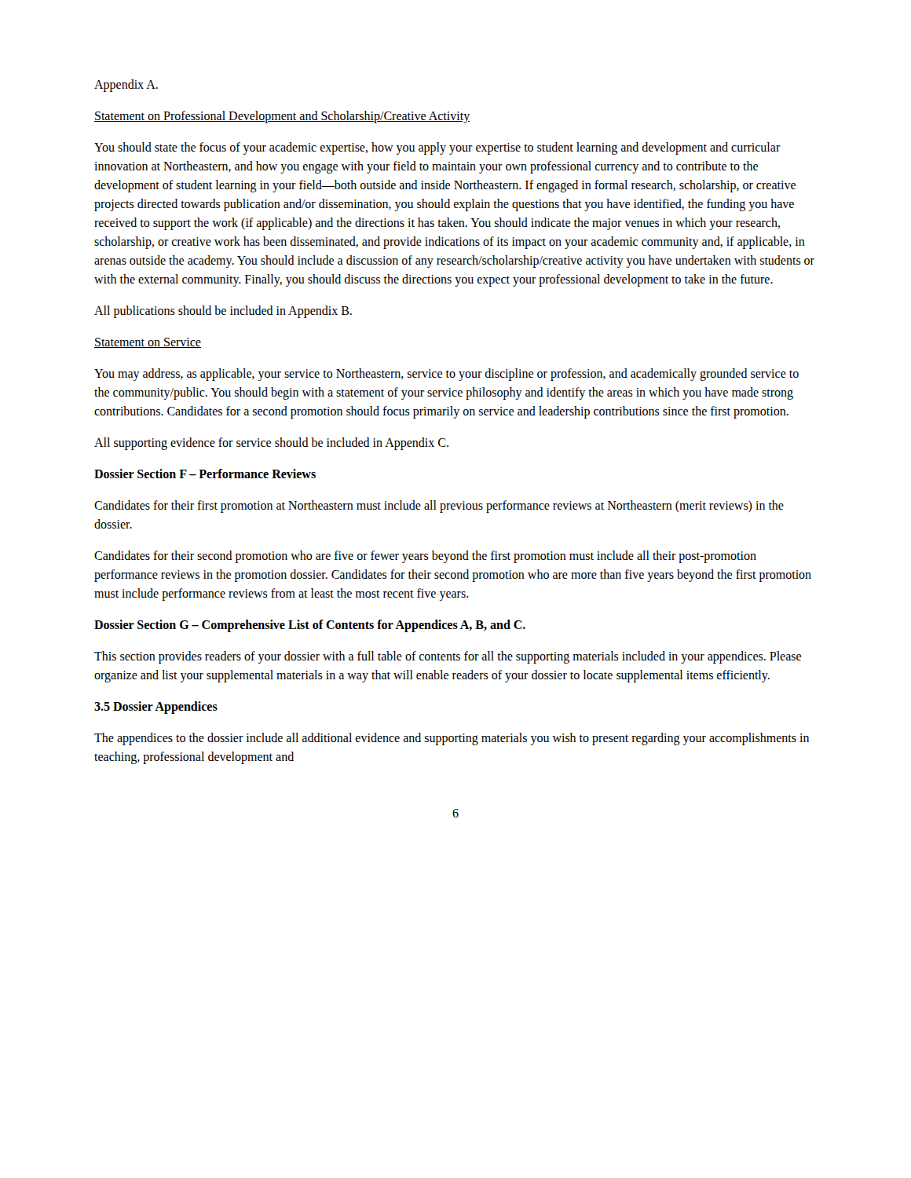Appendix A.
Statement on Professional Development and Scholarship/Creative Activity
You should state the focus of your academic expertise, how you apply your expertise to student learning and development and curricular innovation at Northeastern, and how you engage with your field to maintain your own professional currency and to contribute to the development of student learning in your field—both outside and inside Northeastern. If engaged in formal research, scholarship, or creative projects directed towards publication and/or dissemination, you should explain the questions that you have identified, the funding you have received to support the work (if applicable) and the directions it has taken. You should indicate the major venues in which your research, scholarship, or creative work has been disseminated, and provide indications of its impact on your academic community and, if applicable, in arenas outside the academy. You should include a discussion of any research/scholarship/creative activity you have undertaken with students or with the external community. Finally, you should discuss the directions you expect your professional development to take in the future.
All publications should be included in Appendix B.
Statement on Service
You may address, as applicable, your service to Northeastern, service to your discipline or profession, and academically grounded service to the community/public. You should begin with a statement of your service philosophy and identify the areas in which you have made strong contributions. Candidates for a second promotion should focus primarily on service and leadership contributions since the first promotion.
All supporting evidence for service should be included in Appendix C.
Dossier Section F – Performance Reviews
Candidates for their first promotion at Northeastern must include all previous performance reviews at Northeastern (merit reviews) in the dossier.
Candidates for their second promotion who are five or fewer years beyond the first promotion must include all their post-promotion performance reviews in the promotion dossier. Candidates for their second promotion who are more than five years beyond the first promotion must include performance reviews from at least the most recent five years.
Dossier Section G – Comprehensive List of Contents for Appendices A, B, and C.
This section provides readers of your dossier with a full table of contents for all the supporting materials included in your appendices. Please organize and list your supplemental materials in a way that will enable readers of your dossier to locate supplemental items efficiently.
3.5 Dossier Appendices
The appendices to the dossier include all additional evidence and supporting materials you wish to present regarding your accomplishments in teaching, professional development and
6